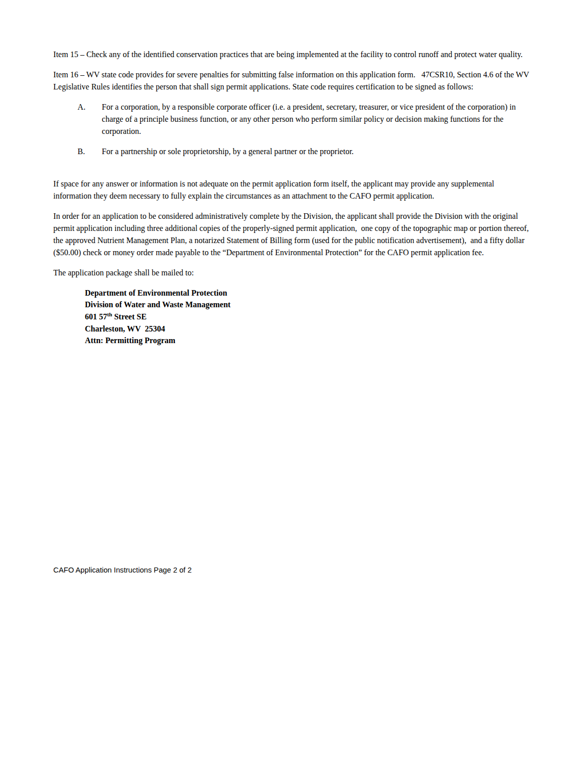Item 15 – Check any of the identified conservation practices that are being implemented at the facility to control runoff and protect water quality.
Item 16 – WV state code provides for severe penalties for submitting false information on this application form. 47CSR10, Section 4.6 of the WV Legislative Rules identifies the person that shall sign permit applications. State code requires certification to be signed as follows:
A. For a corporation, by a responsible corporate officer (i.e. a president, secretary, treasurer, or vice president of the corporation) in charge of a principle business function, or any other person who perform similar policy or decision making functions for the corporation.
B. For a partnership or sole proprietorship, by a general partner or the proprietor.
If space for any answer or information is not adequate on the permit application form itself, the applicant may provide any supplemental information they deem necessary to fully explain the circumstances as an attachment to the CAFO permit application.
In order for an application to be considered administratively complete by the Division, the applicant shall provide the Division with the original permit application including three additional copies of the properly-signed permit application, one copy of the topographic map or portion thereof, the approved Nutrient Management Plan, a notarized Statement of Billing form (used for the public notification advertisement), and a fifty dollar ($50.00) check or money order made payable to the “Department of Environmental Protection” for the CAFO permit application fee.
The application package shall be mailed to:
Department of Environmental Protection
Division of Water and Waste Management
601 57th Street SE
Charleston, WV 25304
Attn: Permitting Program
CAFO Application Instructions Page 2 of 2